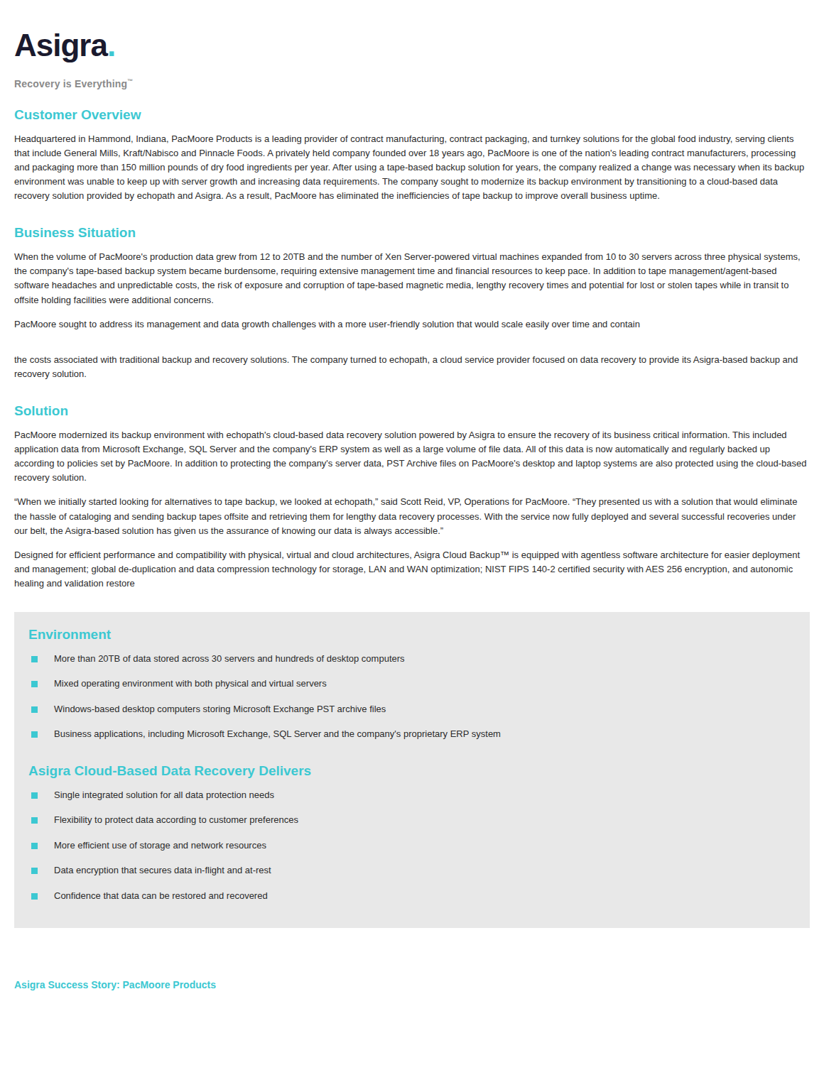Asigra.
Recovery is Everything™
Customer Overview
Headquartered in Hammond, Indiana, PacMoore Products is a leading provider of contract manufacturing, contract packaging, and turnkey solutions for the global food industry, serving clients that include General Mills, Kraft/Nabisco and Pinnacle Foods. A privately held company founded over 18 years ago, PacMoore is one of the nation's leading contract manufacturers, processing and packaging more than 150 million pounds of dry food ingredients per year. After using a tape-based backup solution for years, the company realized a change was necessary when its backup environment was unable to keep up with server growth and increasing data requirements. The company sought to modernize its backup environment by transitioning to a cloud-based data recovery solution provided by echopath and Asigra. As a result, PacMoore has eliminated the inefficiencies of tape backup to improve overall business uptime.
Business Situation
When the volume of PacMoore's production data grew from 12 to 20TB and the number of Xen Server-powered virtual machines expanded from 10 to 30 servers across three physical systems, the company's tape-based backup system became burdensome, requiring extensive management time and financial resources to keep pace. In addition to tape management/agent-based software headaches and unpredictable costs, the risk of exposure and corruption of tape-based magnetic media, lengthy recovery times and potential for lost or stolen tapes while in transit to offsite holding facilities were additional concerns.
PacMoore sought to address its management and data growth challenges with a more user-friendly solution that would scale easily over time and contain
the costs associated with traditional backup and recovery solutions. The company turned to echopath, a cloud service provider focused on data recovery to provide its Asigra-based backup and recovery solution.
Solution
PacMoore modernized its backup environment with echopath's cloud-based data recovery solution powered by Asigra to ensure the recovery of its business critical information. This included application data from Microsoft Exchange, SQL Server and the company's ERP system as well as a large volume of file data. All of this data is now automatically and regularly backed up according to policies set by PacMoore. In addition to protecting the company's server data, PST Archive files on PacMoore's desktop and laptop systems are also protected using the cloud-based recovery solution.
“When we initially started looking for alternatives to tape backup, we looked at echopath,” said Scott Reid, VP, Operations for PacMoore. “They presented us with a solution that would eliminate the hassle of cataloging and sending backup tapes offsite and retrieving them for lengthy data recovery processes. With the service now fully deployed and several successful recoveries under our belt, the Asigra-based solution has given us the assurance of knowing our data is always accessible.”
Designed for efficient performance and compatibility with physical, virtual and cloud architectures, Asigra Cloud Backup™ is equipped with agentless software architecture for easier deployment and management; global de-duplication and data compression technology for storage, LAN and WAN optimization; NIST FIPS 140-2 certified security with AES 256 encryption, and autonomic healing and validation restore
Environment
More than 20TB of data stored across 30 servers and hundreds of desktop computers
Mixed operating environment with both physical and virtual servers
Windows-based desktop computers storing Microsoft Exchange PST archive files
Business applications, including Microsoft Exchange, SQL Server and the company's proprietary ERP system
Asigra Cloud-Based Data Recovery Delivers
Single integrated solution for all data protection needs
Flexibility to protect data according to customer preferences
More efficient use of storage and network resources
Data encryption that secures data in-flight and at-rest
Confidence that data can be restored and recovered
Asigra Success Story: PacMoore Products